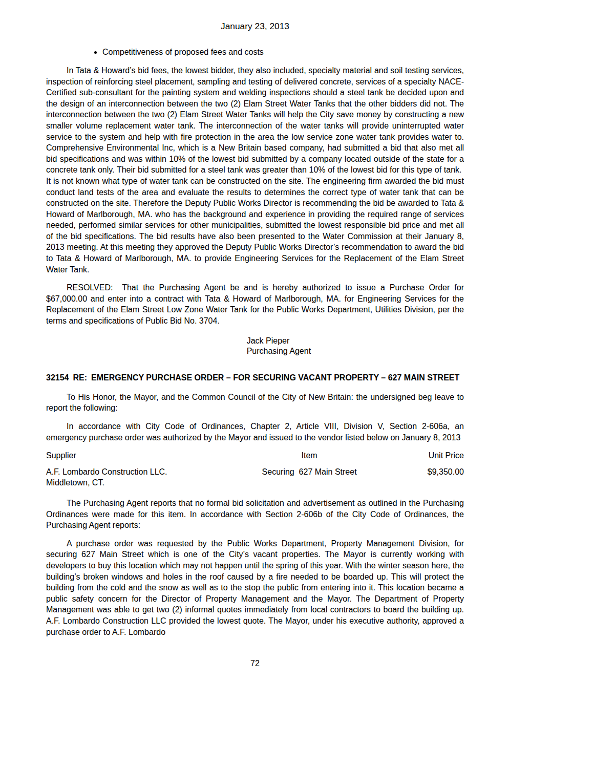January 23, 2013
Competitiveness of proposed fees and costs
In Tata & Howard’s bid fees, the lowest bidder, they also included, specialty material and soil testing services, inspection of reinforcing steel placement, sampling and testing of delivered concrete, services of a specialty NACE-Certified sub-consultant for the painting system and welding inspections should a steel tank be decided upon and the design of an interconnection between the two (2) Elam Street Water Tanks that the other bidders did not. The interconnection between the two (2) Elam Street Water Tanks will help the City save money by constructing a new smaller volume replacement water tank. The interconnection of the water tanks will provide uninterrupted water service to the system and help with fire protection in the area the low service zone water tank provides water to. Comprehensive Environmental Inc, which is a New Britain based company, had submitted a bid that also met all bid specifications and was within 10% of the lowest bid submitted by a company located outside of the state for a concrete tank only. Their bid submitted for a steel tank was greater than 10% of the lowest bid for this type of tank. It is not known what type of water tank can be constructed on the site. The engineering firm awarded the bid must conduct land tests of the area and evaluate the results to determines the correct type of water tank that can be constructed on the site. Therefore the Deputy Public Works Director is recommending the bid be awarded to Tata & Howard of Marlborough, MA. who has the background and experience in providing the required range of services needed, performed similar services for other municipalities, submitted the lowest responsible bid price and met all of the bid specifications. The bid results have also been presented to the Water Commission at their January 8, 2013 meeting. At this meeting they approved the Deputy Public Works Director’s recommendation to award the bid to Tata & Howard of Marlborough, MA. to provide Engineering Services for the Replacement of the Elam Street Water Tank.
RESOLVED: That the Purchasing Agent be and is hereby authorized to issue a Purchase Order for $67,000.00 and enter into a contract with Tata & Howard of Marlborough, MA. for Engineering Services for the Replacement of the Elam Street Low Zone Water Tank for the Public Works Department, Utilities Division, per the terms and specifications of Public Bid No. 3704.
Jack Pieper
Purchasing Agent
32154 RE: EMERGENCY PURCHASE ORDER – FOR SECURING VACANT PROPERTY – 627 MAIN STREET
To His Honor, the Mayor, and the Common Council of the City of New Britain: the undersigned beg leave to report the following:
In accordance with City Code of Ordinances, Chapter 2, Article VIII, Division V, Section 2-606a, an emergency purchase order was authorized by the Mayor and issued to the vendor listed below on January 8, 2013
| Supplier | Item | Unit Price |
| --- | --- | --- |
| A.F. Lombardo Construction LLC. Middletown, CT. | Securing 627 Main Street | $9,350.00 |
The Purchasing Agent reports that no formal bid solicitation and advertisement as outlined in the Purchasing Ordinances were made for this item. In accordance with Section 2-606b of the City Code of Ordinances, the Purchasing Agent reports:
A purchase order was requested by the Public Works Department, Property Management Division, for securing 627 Main Street which is one of the City’s vacant properties. The Mayor is currently working with developers to buy this location which may not happen until the spring of this year. With the winter season here, the building’s broken windows and holes in the roof caused by a fire needed to be boarded up. This will protect the building from the cold and the snow as well as to the stop the public from entering into it. This location became a public safety concern for the Director of Property Management and the Mayor. The Department of Property Management was able to get two (2) informal quotes immediately from local contractors to board the building up. A.F. Lombardo Construction LLC provided the lowest quote. The Mayor, under his executive authority, approved a purchase order to A.F. Lombardo
72